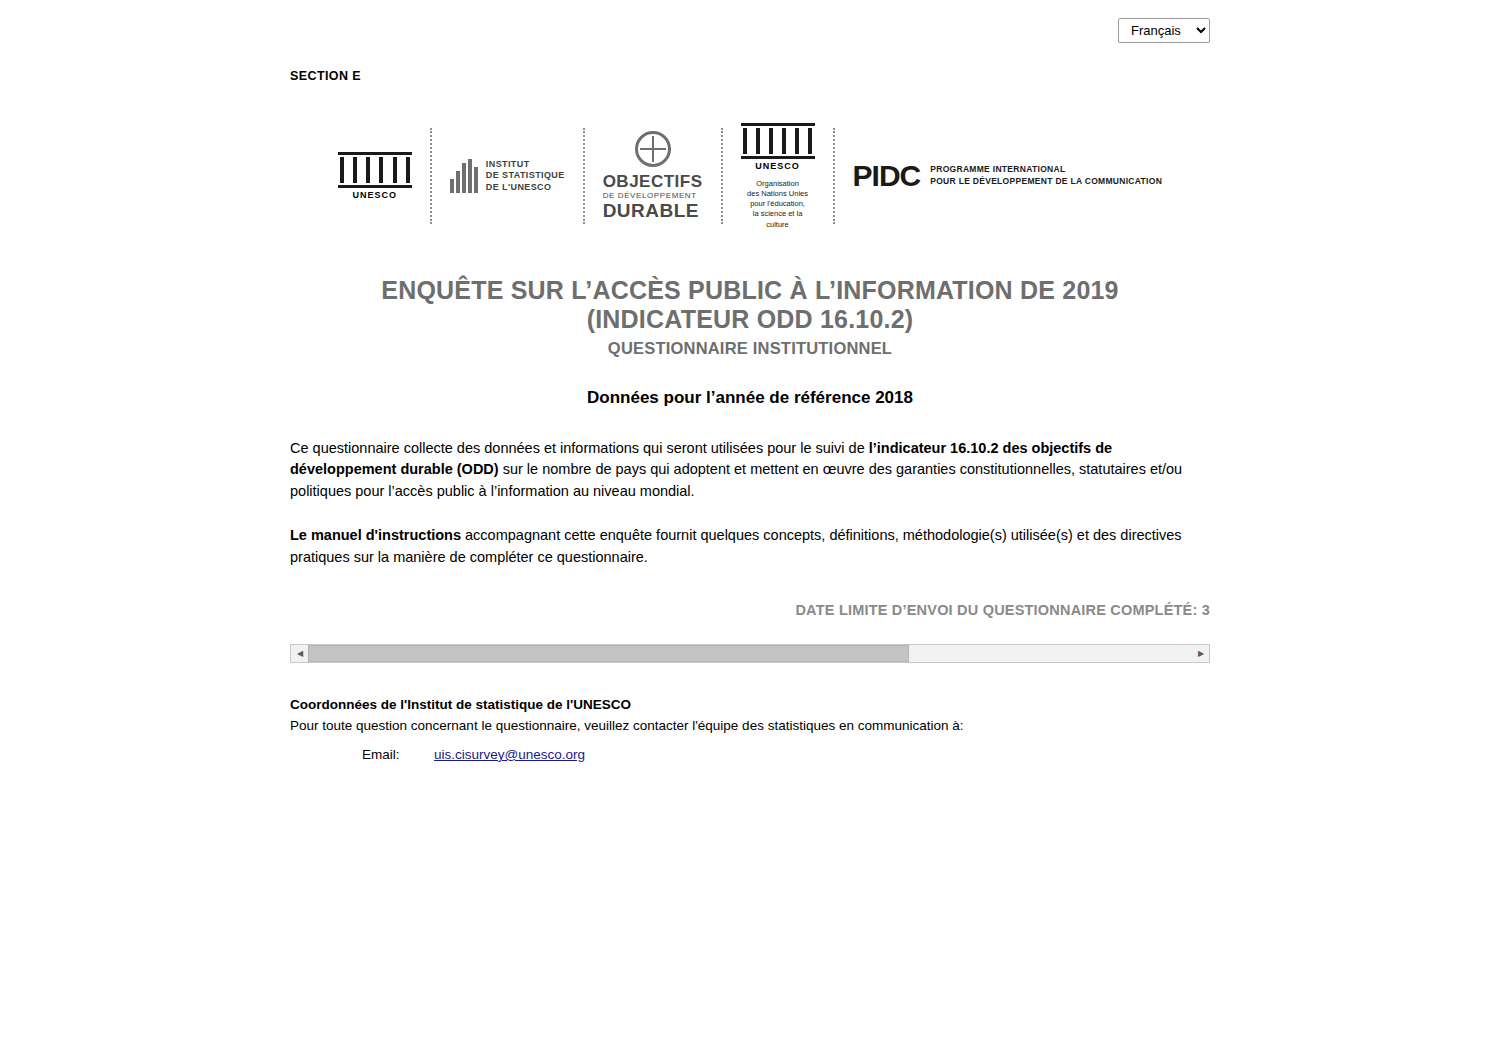Français English Español
SECTION E
UNESCO
INSTITUT
DE STATISTIQUE
DE L'UNESCO
OBJECTIFS
DE DÉVELOPPEMENT
DURABLE
UNESCO
Organisation
des Nations Unies
pour l'éducation,
la science et la culture
PIDC
PROGRAMME INTERNATIONAL
POUR LE DÉVELOPPEMENT DE LA COMMUNICATION
ENQUÊTE SUR L’ACCÈS PUBLIC À L’INFORMATION DE 2019
(INDICATEUR ODD 16.10.2)
QUESTIONNAIRE INSTITUTIONNEL
Données pour l’année de référence 2018
Ce questionnaire collecte des données et informations qui seront utilisées pour le suivi de l’indicateur 16.10.2 des objectifs de développement durable (ODD) sur le nombre de pays qui adoptent et mettent en œuvre des garanties constitutionnelles, statutaires et/ou politiques pour l’accès public à l’information au niveau mondial.
Le manuel d'instructions accompagnant cette enquête fournit quelques concepts, définitions, méthodologie(s) utilisée(s) et des directives pratiques sur la manière de compléter ce questionnaire.
DATE LIMITE D’ENVOI DU QUESTIONNAIRE COMPLÉTÉ: 3
◀
▶
Coordonnées de l'Institut de statistique de l'UNESCO
Pour toute question concernant le questionnaire, veuillez contacter l'équipe des statistiques en communication à:
Email: uis.cisurvey@unesco.org